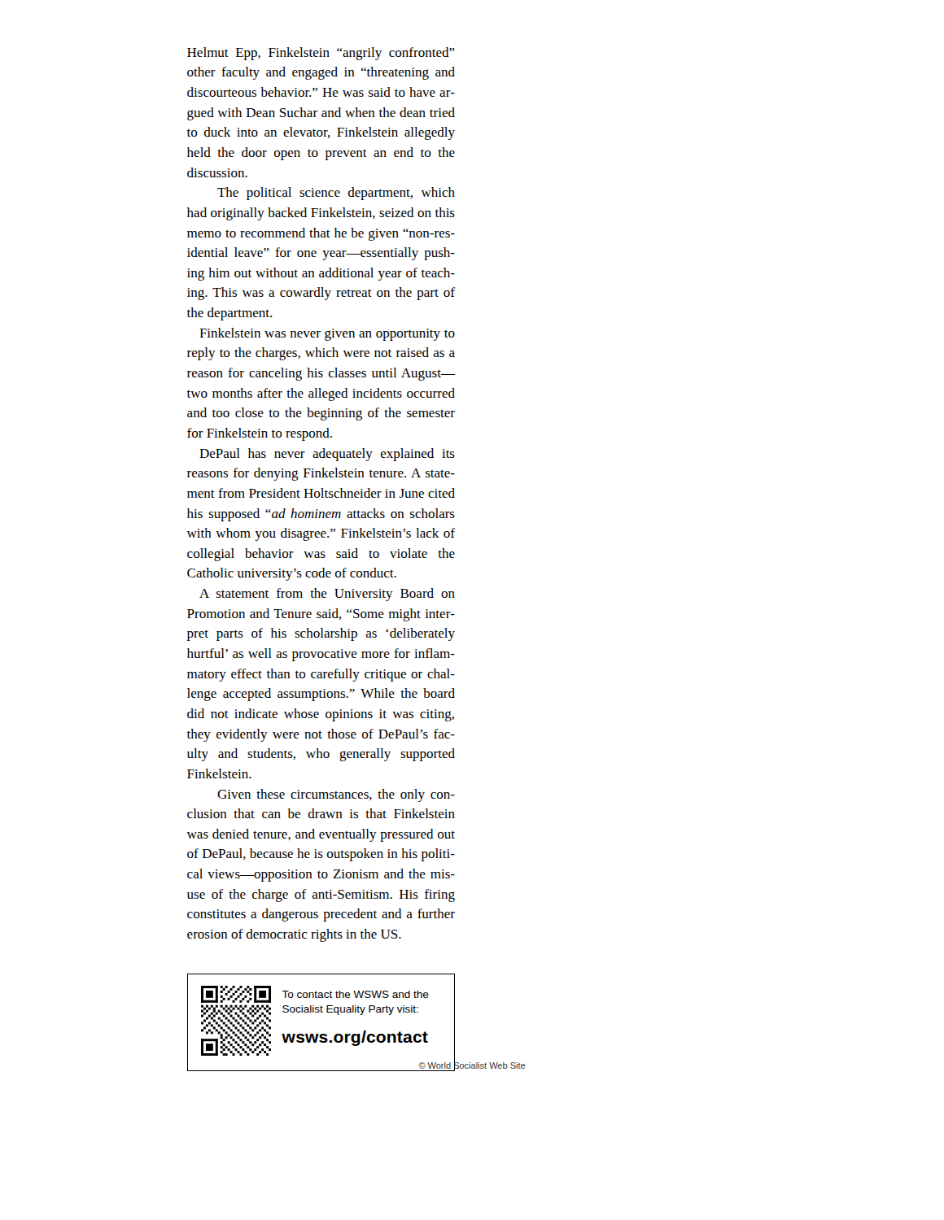Helmut Epp, Finkelstein “angrily confronted” other faculty and engaged in “threatening and discourteous behavior.” He was said to have argued with Dean Suchar and when the dean tried to duck into an elevator, Finkelstein allegedly held the door open to prevent an end to the discussion.
The political science department, which had originally backed Finkelstein, seized on this memo to recommend that he be given “non-residential leave” for one year—essentially pushing him out without an additional year of teaching. This was a cowardly retreat on the part of the department.
Finkelstein was never given an opportunity to reply to the charges, which were not raised as a reason for canceling his classes until August—two months after the alleged incidents occurred and too close to the beginning of the semester for Finkelstein to respond.
DePaul has never adequately explained its reasons for denying Finkelstein tenure. A statement from President Holtschneider in June cited his supposed “ad hominem attacks on scholars with whom you disagree.” Finkelstein’s lack of collegial behavior was said to violate the Catholic university’s code of conduct.
A statement from the University Board on Promotion and Tenure said, “Some might interpret parts of his scholarship as ‘deliberately hurtful’ as well as provocative more for inflammatory effect than to carefully critique or challenge accepted assumptions.” While the board did not indicate whose opinions it was citing, they evidently were not those of DePaul’s faculty and students, who generally supported Finkelstein.
Given these circumstances, the only conclusion that can be drawn is that Finkelstein was denied tenure, and eventually pressured out of DePaul, because he is outspoken in his political views—opposition to Zionism and the misuse of the charge of anti-Semitism. His firing constitutes a dangerous precedent and a further erosion of democratic rights in the US.
To contact the WSWS and the
Socialist Equality Party visit:
wsws.org/contact
© World Socialist Web Site